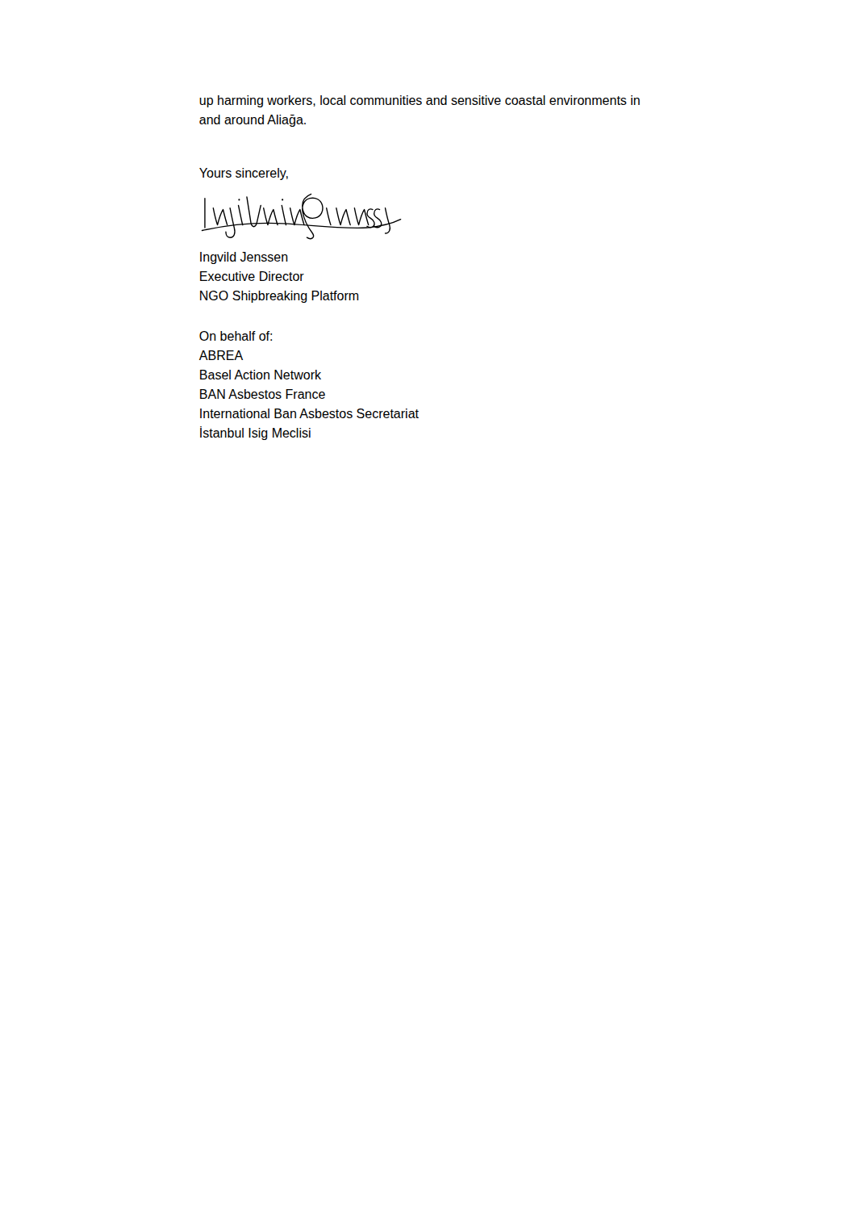up harming workers, local communities and sensitive coastal environments in and around Aliağa.
Yours sincerely,
Ingvild Jenssen
Executive Director
NGO Shipbreaking Platform
On behalf of:
ABREA
Basel Action Network
BAN Asbestos France
International Ban Asbestos Secretariat
İstanbul Isig Meclisi